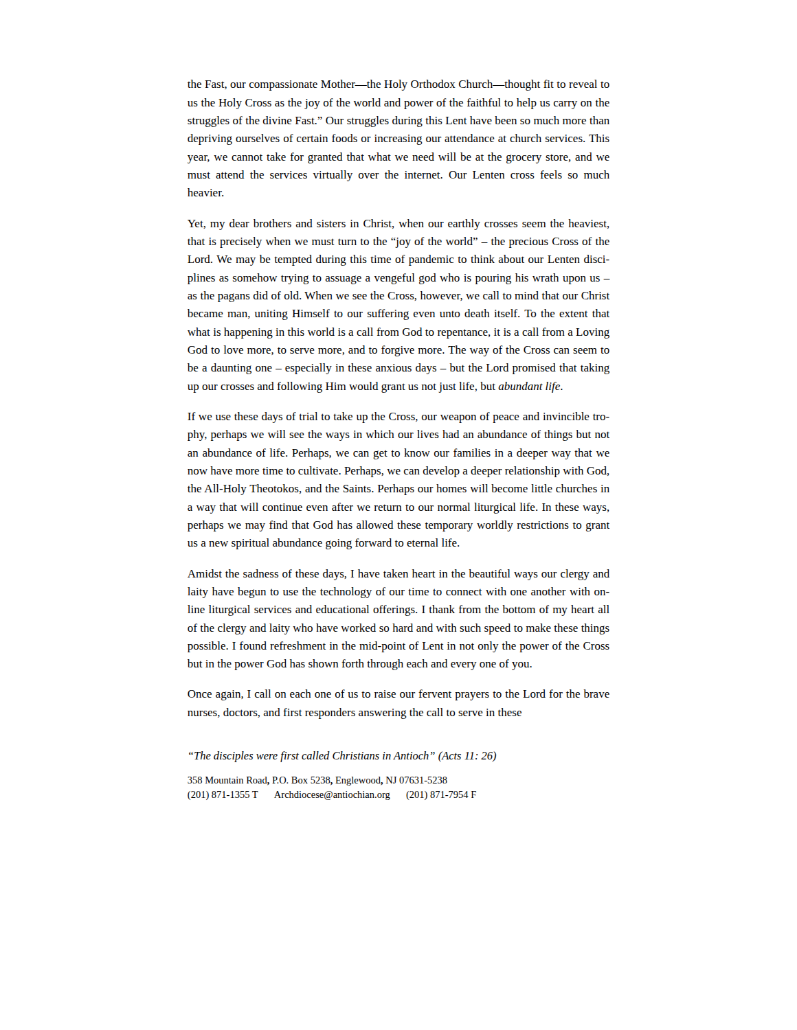the Fast, our compassionate Mother—the Holy Orthodox Church—thought fit to reveal to us the Holy Cross as the joy of the world and power of the faithful to help us carry on the struggles of the divine Fast.” Our struggles during this Lent have been so much more than depriving ourselves of certain foods or increasing our attendance at church services. This year, we cannot take for granted that what we need will be at the grocery store, and we must attend the services virtually over the internet. Our Lenten cross feels so much heavier.
Yet, my dear brothers and sisters in Christ, when our earthly crosses seem the heaviest, that is precisely when we must turn to the “joy of the world” – the precious Cross of the Lord. We may be tempted during this time of pandemic to think about our Lenten disciplines as somehow trying to assuage a vengeful god who is pouring his wrath upon us – as the pagans did of old. When we see the Cross, however, we call to mind that our Christ became man, uniting Himself to our suffering even unto death itself. To the extent that what is happening in this world is a call from God to repentance, it is a call from a Loving God to love more, to serve more, and to forgive more. The way of the Cross can seem to be a daunting one – especially in these anxious days – but the Lord promised that taking up our crosses and following Him would grant us not just life, but abundant life.
If we use these days of trial to take up the Cross, our weapon of peace and invincible trophy, perhaps we will see the ways in which our lives had an abundance of things but not an abundance of life. Perhaps, we can get to know our families in a deeper way that we now have more time to cultivate. Perhaps, we can develop a deeper relationship with God, the All-Holy Theotokos, and the Saints. Perhaps our homes will become little churches in a way that will continue even after we return to our normal liturgical life. In these ways, perhaps we may find that God has allowed these temporary worldly restrictions to grant us a new spiritual abundance going forward to eternal life.
Amidst the sadness of these days, I have taken heart in the beautiful ways our clergy and laity have begun to use the technology of our time to connect with one another with online liturgical services and educational offerings. I thank from the bottom of my heart all of the clergy and laity who have worked so hard and with such speed to make these things possible. I found refreshment in the mid-point of Lent in not only the power of the Cross but in the power God has shown forth through each and every one of you.
Once again, I call on each one of us to raise our fervent prayers to the Lord for the brave nurses, doctors, and first responders answering the call to serve in these
“The disciples were first called Christians in Antioch” (Acts 11: 26)
358 Mountain Road, P.O. Box 5238, Englewood, NJ 07631-5238
(201) 871-1355 T Archdiocese@antiochian.org (201) 871-7954 F